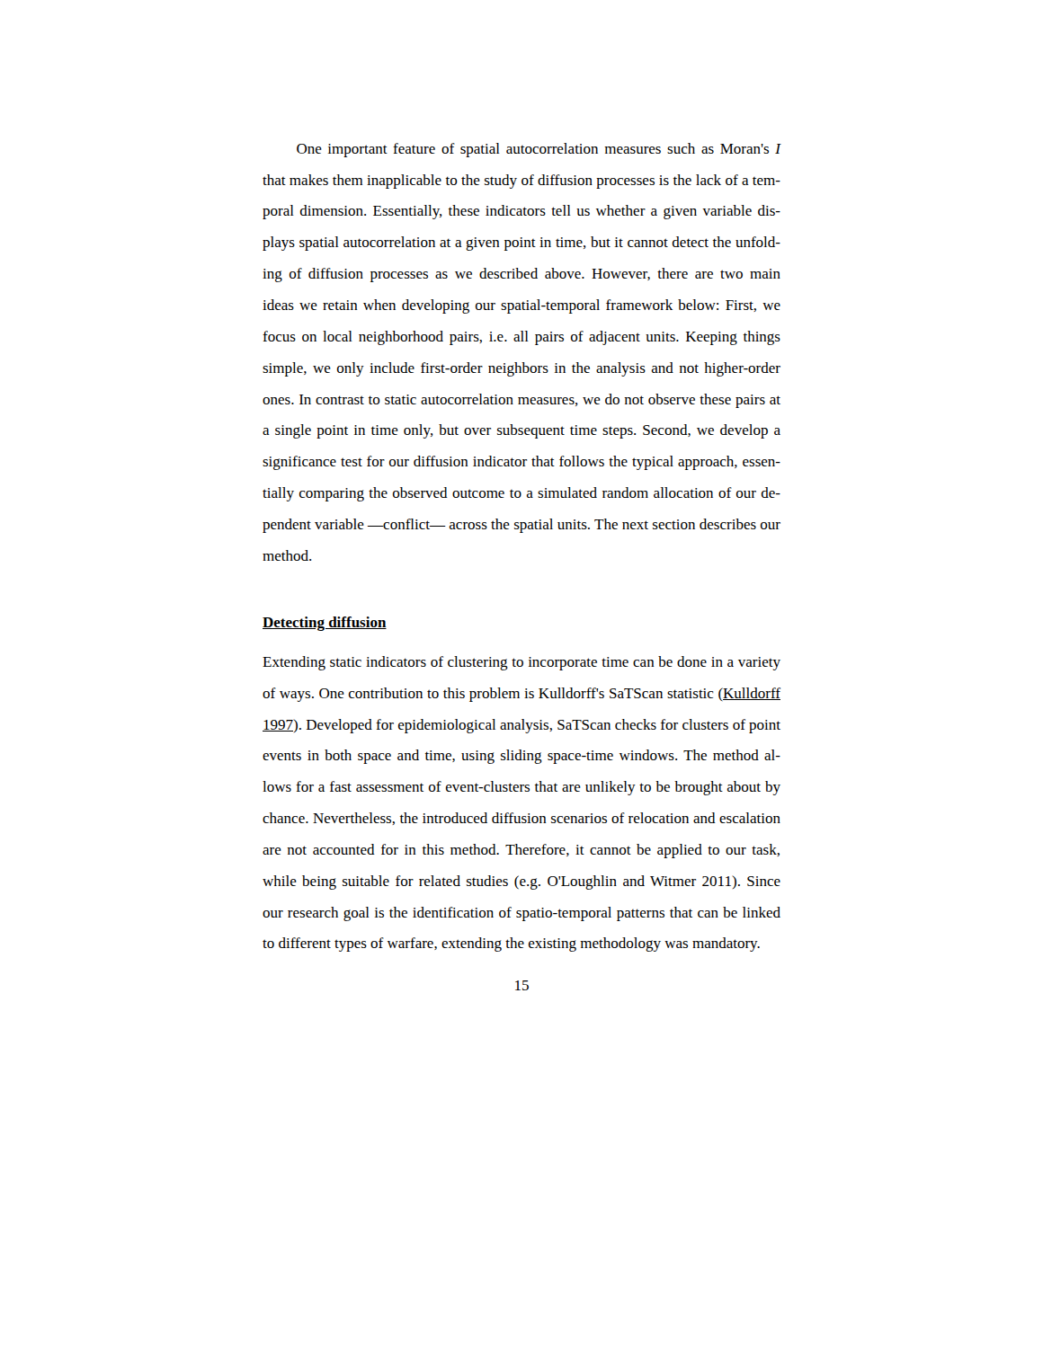One important feature of spatial autocorrelation measures such as Moran's I that makes them inapplicable to the study of diffusion processes is the lack of a temporal dimension. Essentially, these indicators tell us whether a given variable displays spatial autocorrelation at a given point in time, but it cannot detect the unfolding of diffusion processes as we described above. However, there are two main ideas we retain when developing our spatial-temporal framework below: First, we focus on local neighborhood pairs, i.e. all pairs of adjacent units. Keeping things simple, we only include first-order neighbors in the analysis and not higher-order ones. In contrast to static autocorrelation measures, we do not observe these pairs at a single point in time only, but over subsequent time steps. Second, we develop a significance test for our diffusion indicator that follows the typical approach, essentially comparing the observed outcome to a simulated random allocation of our dependent variable —conflict— across the spatial units. The next section describes our method.
Detecting diffusion
Extending static indicators of clustering to incorporate time can be done in a variety of ways. One contribution to this problem is Kulldorff's SaTScan statistic (Kulldorff 1997). Developed for epidemiological analysis, SaTScan checks for clusters of point events in both space and time, using sliding space-time windows. The method allows for a fast assessment of event-clusters that are unlikely to be brought about by chance. Nevertheless, the introduced diffusion scenarios of relocation and escalation are not accounted for in this method. Therefore, it cannot be applied to our task, while being suitable for related studies (e.g. O'Loughlin and Witmer 2011). Since our research goal is the identification of spatio-temporal patterns that can be linked to different types of warfare, extending the existing methodology was mandatory.
15